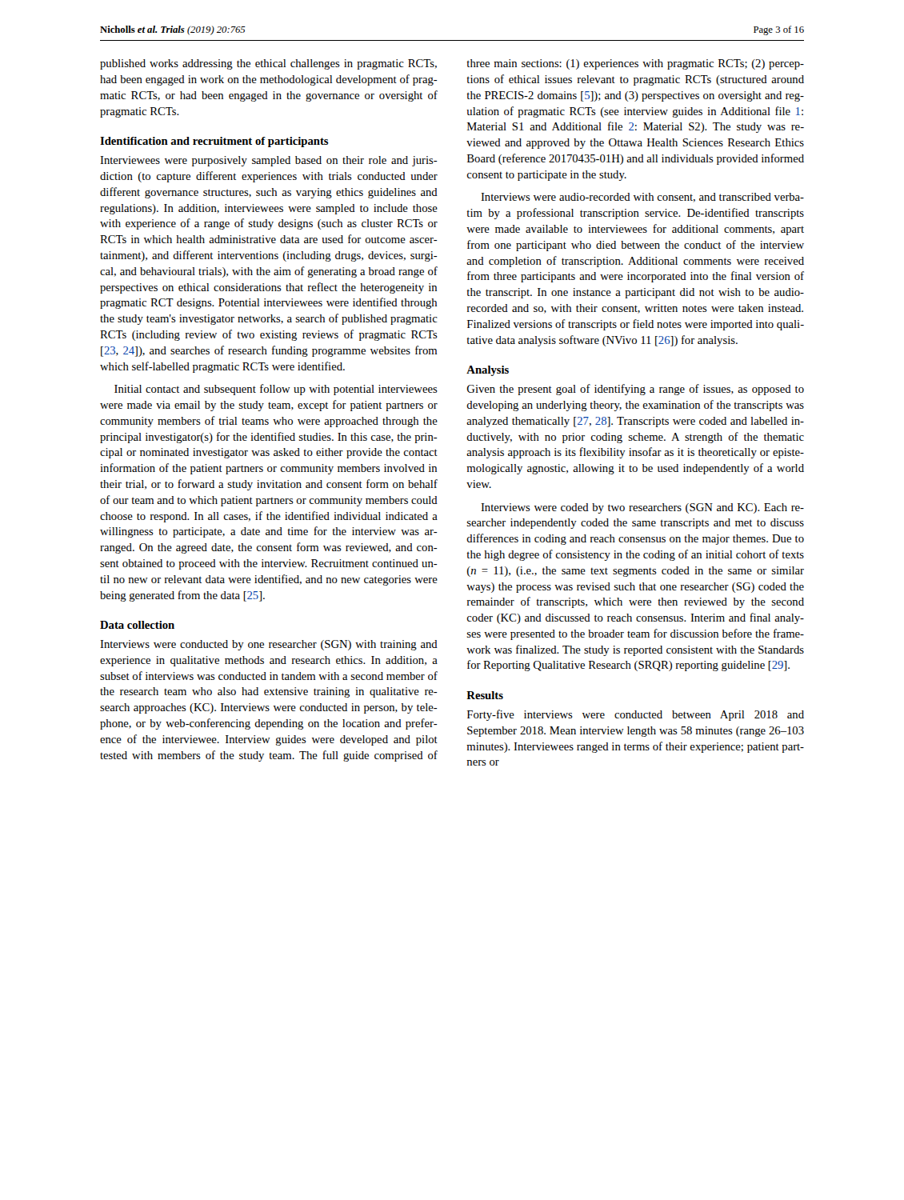Nicholls et al. Trials (2019) 20:765
Page 3 of 16
published works addressing the ethical challenges in pragmatic RCTs, had been engaged in work on the methodological development of pragmatic RCTs, or had been engaged in the governance or oversight of pragmatic RCTs.
Identification and recruitment of participants
Interviewees were purposively sampled based on their role and jurisdiction (to capture different experiences with trials conducted under different governance structures, such as varying ethics guidelines and regulations). In addition, interviewees were sampled to include those with experience of a range of study designs (such as cluster RCTs or RCTs in which health administrative data are used for outcome ascertainment), and different interventions (including drugs, devices, surgical, and behavioural trials), with the aim of generating a broad range of perspectives on ethical considerations that reflect the heterogeneity in pragmatic RCT designs. Potential interviewees were identified through the study team's investigator networks, a search of published pragmatic RCTs (including review of two existing reviews of pragmatic RCTs [23, 24]), and searches of research funding programme websites from which self-labelled pragmatic RCTs were identified.
Initial contact and subsequent follow up with potential interviewees were made via email by the study team, except for patient partners or community members of trial teams who were approached through the principal investigator(s) for the identified studies. In this case, the principal or nominated investigator was asked to either provide the contact information of the patient partners or community members involved in their trial, or to forward a study invitation and consent form on behalf of our team and to which patient partners or community members could choose to respond. In all cases, if the identified individual indicated a willingness to participate, a date and time for the interview was arranged. On the agreed date, the consent form was reviewed, and consent obtained to proceed with the interview. Recruitment continued until no new or relevant data were identified, and no new categories were being generated from the data [25].
Data collection
Interviews were conducted by one researcher (SGN) with training and experience in qualitative methods and research ethics. In addition, a subset of interviews was conducted in tandem with a second member of the research team who also had extensive training in qualitative research approaches (KC). Interviews were conducted in person, by telephone, or by web-conferencing depending on the location and preference of the interviewee. Interview guides were developed and pilot tested with members of the study team. The full guide comprised of three main sections: (1) experiences with pragmatic RCTs; (2) perceptions of ethical issues relevant to pragmatic RCTs (structured around the PRECIS-2 domains [5]); and (3) perspectives on oversight and regulation of pragmatic RCTs (see interview guides in Additional file 1: Material S1 and Additional file 2: Material S2). The study was reviewed and approved by the Ottawa Health Sciences Research Ethics Board (reference 20170435-01H) and all individuals provided informed consent to participate in the study.
Interviews were audio-recorded with consent, and transcribed verbatim by a professional transcription service. De-identified transcripts were made available to interviewees for additional comments, apart from one participant who died between the conduct of the interview and completion of transcription. Additional comments were received from three participants and were incorporated into the final version of the transcript. In one instance a participant did not wish to be audio-recorded and so, with their consent, written notes were taken instead. Finalized versions of transcripts or field notes were imported into qualitative data analysis software (NVivo 11 [26]) for analysis.
Analysis
Given the present goal of identifying a range of issues, as opposed to developing an underlying theory, the examination of the transcripts was analyzed thematically [27, 28]. Transcripts were coded and labelled inductively, with no prior coding scheme. A strength of the thematic analysis approach is its flexibility insofar as it is theoretically or epistemologically agnostic, allowing it to be used independently of a world view.
Interviews were coded by two researchers (SGN and KC). Each researcher independently coded the same transcripts and met to discuss differences in coding and reach consensus on the major themes. Due to the high degree of consistency in the coding of an initial cohort of texts (n = 11), (i.e., the same text segments coded in the same or similar ways) the process was revised such that one researcher (SG) coded the remainder of transcripts, which were then reviewed by the second coder (KC) and discussed to reach consensus. Interim and final analyses were presented to the broader team for discussion before the framework was finalized. The study is reported consistent with the Standards for Reporting Qualitative Research (SRQR) reporting guideline [29].
Results
Forty-five interviews were conducted between April 2018 and September 2018. Mean interview length was 58 minutes (range 26–103 minutes). Interviewees ranged in terms of their experience; patient partners or